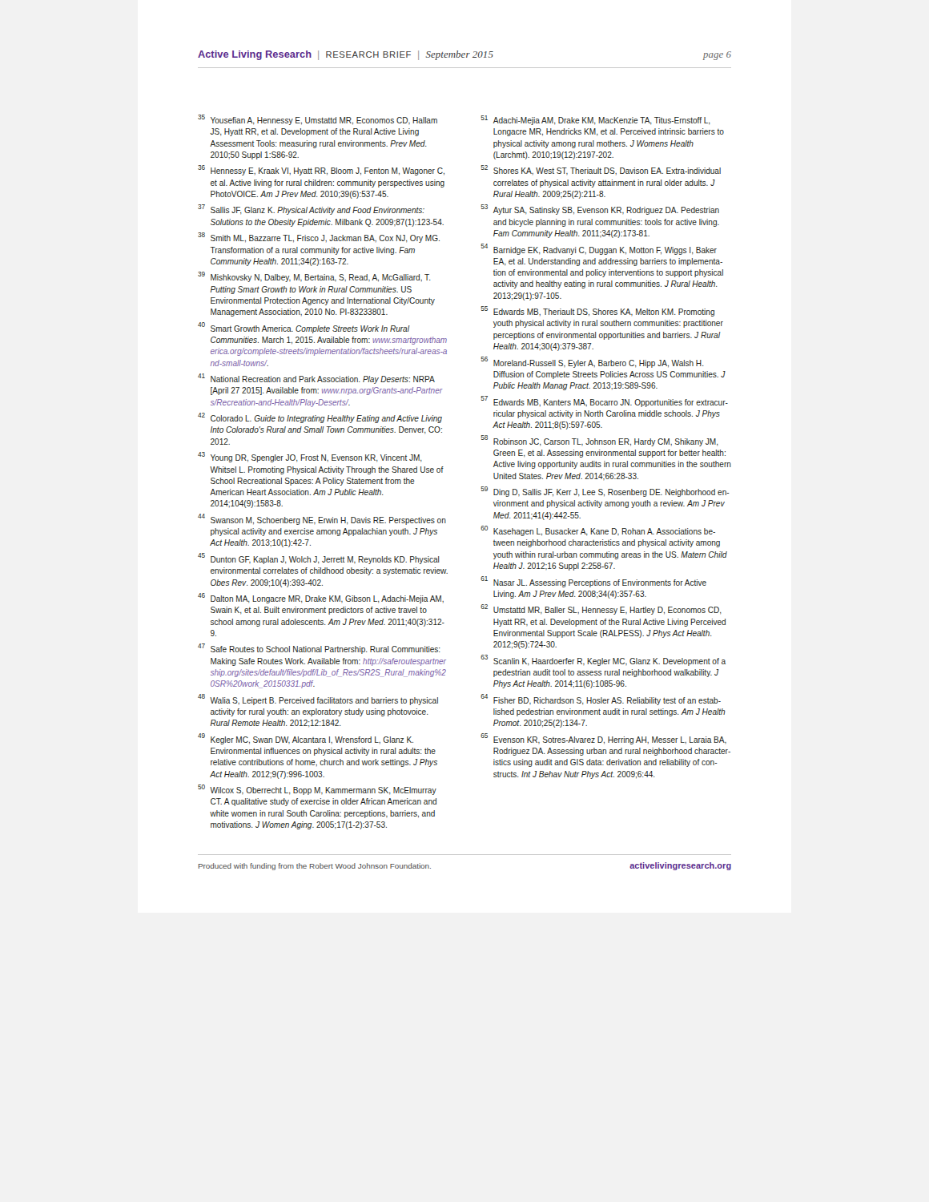Active Living Research | Research Brief | September 2015
page 6
Yousefian A, Hennessy E, Umstattd MR, Economos CD, Hallam JS, Hyatt RR, et al. Development of the Rural Active Living Assessment Tools: measuring rural environments. Prev Med. 2010;50 Suppl 1:S86-92.
Hennessy E, Kraak VI, Hyatt RR, Bloom J, Fenton M, Wagoner C, et al. Active living for rural children: community perspectives using PhotoVOICE. Am J Prev Med. 2010;39(6):537-45.
Sallis JF, Glanz K. Physical Activity and Food Environments: Solutions to the Obesity Epidemic. Milbank Q. 2009;87(1):123-54.
Smith ML, Bazzarre TL, Frisco J, Jackman BA, Cox NJ, Ory MG. Transformation of a rural community for active living. Fam Community Health. 2011;34(2):163-72.
Mishkovsky N, Dalbey, M, Bertaina, S, Read, A, McGalliard, T. Putting Smart Growth to Work in Rural Communities. US Environmental Protection Agency and International City/County Management Association, 2010 No. PI-83233801.
Smart Growth America. Complete Streets Work In Rural Communities. March 1, 2015. Available from: www.smartgrowthamerica.org/complete-streets/implementation/factsheets/rural-areas-and-small-towns/.
National Recreation and Park Association. Play Deserts: NRPA [April 27 2015]. Available from: www.nrpa.org/Grants-and-Partners/Recreation-and-Health/Play-Deserts/.
Colorado L. Guide to Integrating Healthy Eating and Active Living Into Colorado's Rural and Small Town Communities. Denver, CO: 2012.
Young DR, Spengler JO, Frost N, Evenson KR, Vincent JM, Whitsel L. Promoting Physical Activity Through the Shared Use of School Recreational Spaces: A Policy Statement from the American Heart Association. Am J Public Health. 2014;104(9):1583-8.
Swanson M, Schoenberg NE, Erwin H, Davis RE. Perspectives on physical activity and exercise among Appalachian youth. J Phys Act Health. 2013;10(1):42-7.
Dunton GF, Kaplan J, Wolch J, Jerrett M, Reynolds KD. Physical environmental correlates of childhood obesity: a systematic review. Obes Rev. 2009;10(4):393-402.
Dalton MA, Longacre MR, Drake KM, Gibson L, Adachi-Mejia AM, Swain K, et al. Built environment predictors of active travel to school among rural adolescents. Am J Prev Med. 2011;40(3):312-9.
Safe Routes to School National Partnership. Rural Communities: Making Safe Routes Work. Available from: http://saferoutespartnership.org/sites/default/files/pdf/Lib_of_Res/SR2S_Rural_making%20SR%20work_20150331.pdf.
Walia S, Leipert B. Perceived facilitators and barriers to physical activity for rural youth: an exploratory study using photovoice. Rural Remote Health. 2012;12:1842.
Kegler MC, Swan DW, Alcantara I, Wrensford L, Glanz K. Environmental influences on physical activity in rural adults: the relative contributions of home, church and work settings. J Phys Act Health. 2012;9(7):996-1003.
Wilcox S, Oberrecht L, Bopp M, Kammermann SK, McElmurray CT. A qualitative study of exercise in older African American and white women in rural South Carolina: perceptions, barriers, and motivations. J Women Aging. 2005;17(1-2):37-53.
Adachi-Mejia AM, Drake KM, MacKenzie TA, Titus-Ernstoff L, Longacre MR, Hendricks KM, et al. Perceived intrinsic barriers to physical activity among rural mothers. J Womens Health (Larchmt). 2010;19(12):2197-202.
Shores KA, West ST, Theriault DS, Davison EA. Extra-individual correlates of physical activity attainment in rural older adults. J Rural Health. 2009;25(2):211-8.
Aytur SA, Satinsky SB, Evenson KR, Rodriguez DA. Pedestrian and bicycle planning in rural communities: tools for active living. Fam Community Health. 2011;34(2):173-81.
Barnidge EK, Radvanyi C, Duggan K, Motton F, Wiggs I, Baker EA, et al. Understanding and addressing barriers to implementation of environmental and policy interventions to support physical activity and healthy eating in rural communities. J Rural Health. 2013;29(1):97-105.
Edwards MB, Theriault DS, Shores KA, Melton KM. Promoting youth physical activity in rural southern communities: practitioner perceptions of environmental opportunities and barriers. J Rural Health. 2014;30(4):379-387.
Moreland-Russell S, Eyler A, Barbero C, Hipp JA, Walsh H. Diffusion of Complete Streets Policies Across US Communities. J Public Health Manag Pract. 2013;19:S89-S96.
Edwards MB, Kanters MA, Bocarro JN. Opportunities for extracurricular physical activity in North Carolina middle schools. J Phys Act Health. 2011;8(5):597-605.
Robinson JC, Carson TL, Johnson ER, Hardy CM, Shikany JM, Green E, et al. Assessing environmental support for better health: Active living opportunity audits in rural communities in the southern United States. Prev Med. 2014;66:28-33.
Ding D, Sallis JF, Kerr J, Lee S, Rosenberg DE. Neighborhood environment and physical activity among youth a review. Am J Prev Med. 2011;41(4):442-55.
Kasehagen L, Busacker A, Kane D, Rohan A. Associations between neighborhood characteristics and physical activity among youth within rural-urban commuting areas in the US. Matern Child Health J. 2012;16 Suppl 2:258-67.
Nasar JL. Assessing Perceptions of Environments for Active Living. Am J Prev Med. 2008;34(4):357-63.
Umstattd MR, Baller SL, Hennessy E, Hartley D, Economos CD, Hyatt RR, et al. Development of the Rural Active Living Perceived Environmental Support Scale (RALPESS). J Phys Act Health. 2012;9(5):724-30.
Scanlin K, Haardoerfer R, Kegler MC, Glanz K. Development of a pedestrian audit tool to assess rural neighborhood walkability. J Phys Act Health. 2014;11(6):1085-96.
Fisher BD, Richardson S, Hosler AS. Reliability test of an established pedestrian environment audit in rural settings. Am J Health Promot. 2010;25(2):134-7.
Evenson KR, Sotres-Alvarez D, Herring AH, Messer L, Laraia BA, Rodriguez DA. Assessing urban and rural neighborhood characteristics using audit and GIS data: derivation and reliability of constructs. Int J Behav Nutr Phys Act. 2009;6:44.
Produced with funding from the Robert Wood Johnson Foundation.
activelivingresearch.org